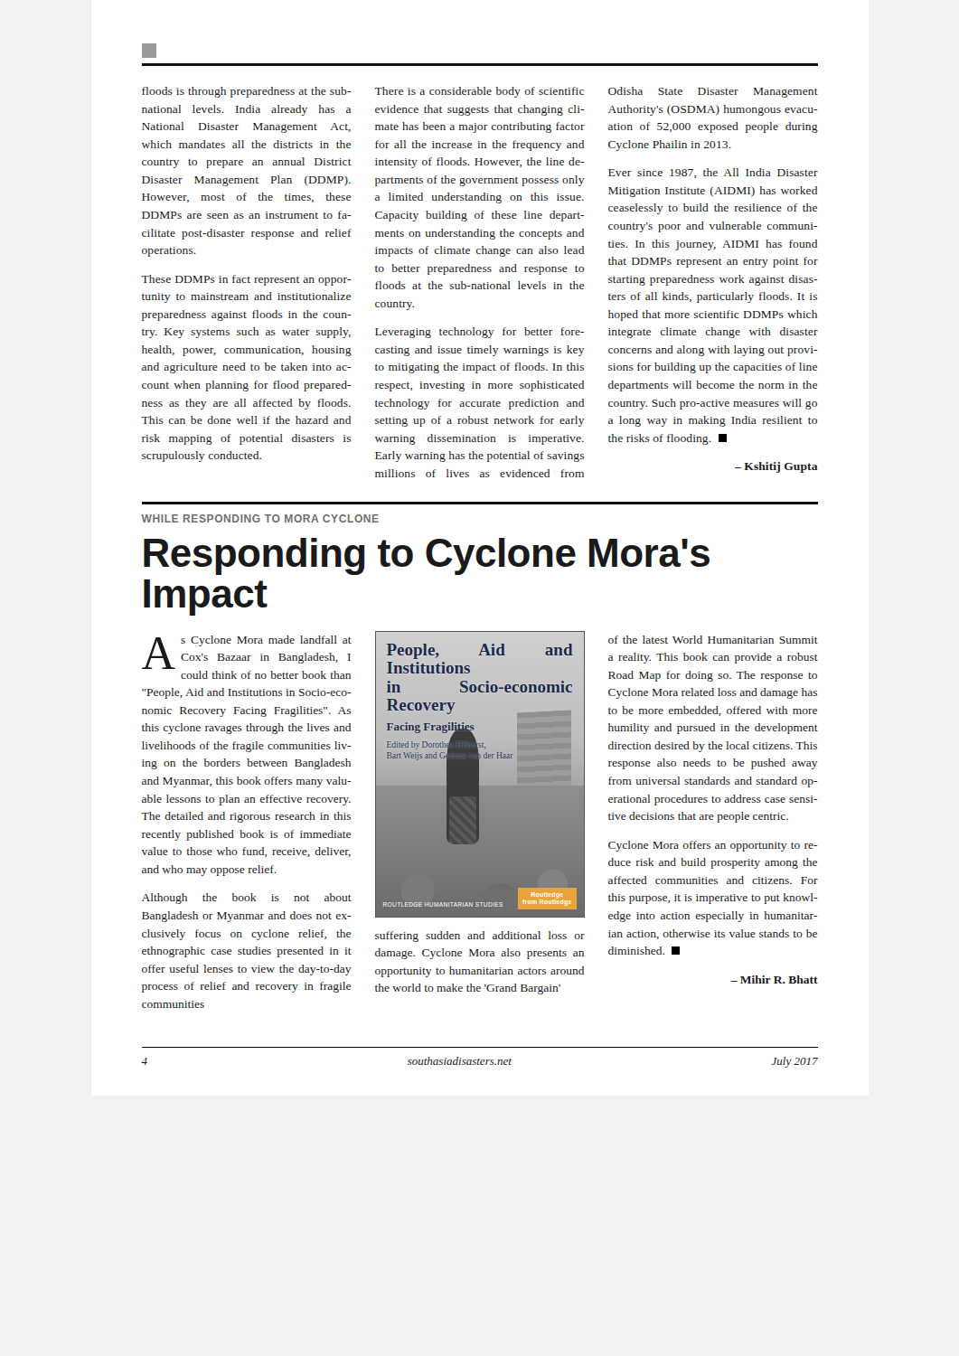floods is through preparedness at the sub-national levels. India already has a National Disaster Management Act, which mandates all the districts in the country to prepare an annual District Disaster Management Plan (DDMP). However, most of the times, these DDMPs are seen as an instrument to facilitate post-disaster response and relief operations.
These DDMPs in fact represent an opportunity to mainstream and institutionalize preparedness against floods in the country. Key systems such as water supply, health, power, communication, housing and agriculture need to be taken into account when planning for flood preparedness as they are all affected by floods. This can be done well if the hazard and risk mapping of potential disasters is scrupulously conducted.
There is a considerable body of scientific evidence that suggests that changing climate has been a major contributing factor for all the increase in the frequency and intensity of floods. However, the line departments of the government possess only a limited understanding on this issue. Capacity building of these line departments on understanding the concepts and impacts of climate change can also lead to better preparedness and response to floods at the sub-national levels in the country.
Leveraging technology for better forecasting and issue timely warnings is key to mitigating the impact of floods. In this respect, investing in more sophisticated technology for accurate prediction and setting up of a robust network for early warning dissemination is imperative. Early warning has the potential of savings millions of lives as evidenced from Odisha State Disaster Management Authority's (OSDMA) humongous evacuation of 52,000 exposed people during Cyclone Phailin in 2013.
Ever since 1987, the All India Disaster Mitigation Institute (AIDMI) has worked ceaselessly to build the resilience of the country's poor and vulnerable communities. In this journey, AIDMI has found that DDMPs represent an entry point for starting preparedness work against disasters of all kinds, particularly floods. It is hoped that more scientific DDMPs which integrate climate change with disaster concerns and along with laying out provisions for building up the capacities of line departments will become the norm in the country. Such pro-active measures will go a long way in making India resilient to the risks of flooding.
– Kshitij Gupta
While Responding to Mora Cyclone
Responding to Cyclone Mora's Impact
As Cyclone Mora made landfall at Cox's Bazaar in Bangladesh, I could think of no better book than "People, Aid and Institutions in Socio-economic Recovery Facing Fragilities". As this cyclone ravages through the lives and livelihoods of the fragile communities living on the borders between Bangladesh and Myanmar, this book offers many valuable lessons to plan an effective recovery. The detailed and rigorous research in this recently published book is of immediate value to those who fund, receive, deliver, and who may oppose relief.
Although the book is not about Bangladesh or Myanmar and does not exclusively focus on cyclone relief, the ethnographic case studies presented in it offer useful lenses to view the day-to-day process of relief and recovery in fragile communities
People, Aid and Institutions
in Socio-economic Recovery
Facing Fragilities
Edited by Dorothea Hilhorst,
Bart Weijs and Gemma van der Haar
Routledge Humanitarian Studies
Routledge
from Routledge
suffering sudden and additional loss or damage. Cyclone Mora also presents an opportunity to humanitarian actors around the world to make the 'Grand Bargain'
of the latest World Humanitarian Summit a reality. This book can provide a robust Road Map for doing so. The response to Cyclone Mora related loss and damage has to be more embedded, offered with more humility and pursued in the development direction desired by the local citizens. This response also needs to be pushed away from universal standards and standard operational procedures to address case sensitive decisions that are people centric.
Cyclone Mora offers an opportunity to reduce risk and build prosperity among the affected communities and citizens. For this purpose, it is imperative to put knowledge into action especially in humanitarian action, otherwise its value stands to be diminished.
– Mihir R. Bhatt
4
southasiadisasters.net
July 2017